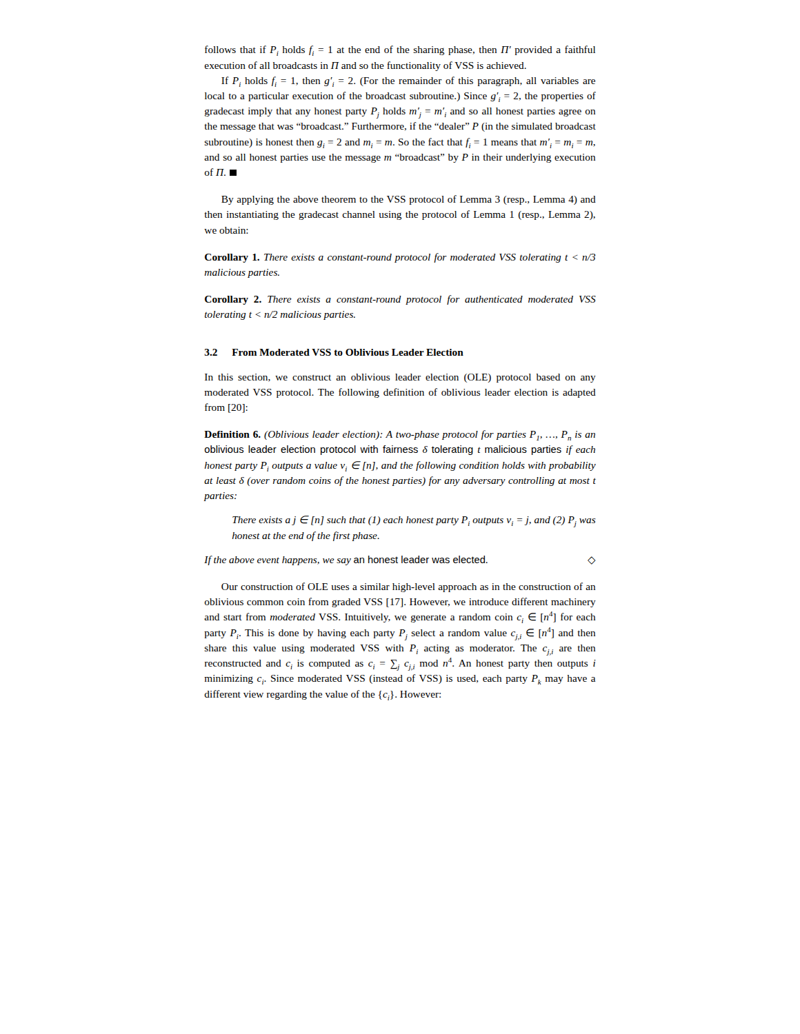follows that if Pi holds fi = 1 at the end of the sharing phase, then Π′ provided a faithful execution of all broadcasts in Π and so the functionality of VSS is achieved.
If Pi holds fi = 1, then g′i = 2. (For the remainder of this paragraph, all variables are local to a particular execution of the broadcast subroutine.) Since g′i = 2, the properties of gradecast imply that any honest party Pj holds m′j = m′i and so all honest parties agree on the message that was “broadcast.” Furthermore, if the “dealer” P (in the simulated broadcast subroutine) is honest then gi = 2 and mi = m. So the fact that fi = 1 means that m′i = mi = m, and so all honest parties use the message m “broadcast” by P in their underlying execution of Π.
By applying the above theorem to the VSS protocol of Lemma 3 (resp., Lemma 4) and then instantiating the gradecast channel using the protocol of Lemma 1 (resp., Lemma 2), we obtain:
Corollary 1. There exists a constant-round protocol for moderated VSS tolerating t < n/3 malicious parties.
Corollary 2. There exists a constant-round protocol for authenticated moderated VSS tolerating t < n/2 malicious parties.
3.2 From Moderated VSS to Oblivious Leader Election
In this section, we construct an oblivious leader election (OLE) protocol based on any moderated VSS protocol. The following definition of oblivious leader election is adapted from [20]:
Definition 6. (Oblivious leader election): A two-phase protocol for parties P1, …, Pn is an oblivious leader election protocol with fairness δ tolerating t malicious parties if each honest party Pi outputs a value vi ∈ [n], and the following condition holds with probability at least δ (over random coins of the honest parties) for any adversary controlling at most t parties:
There exists a j ∈ [n] such that (1) each honest party Pi outputs vi = j, and (2) Pj was honest at the end of the first phase.
◇If the above event happens, we say an honest leader was elected.
Our construction of OLE uses a similar high-level approach as in the construction of an oblivious common coin from graded VSS [17]. However, we introduce different machinery and start from moderated VSS. Intuitively, we generate a random coin ci ∈ [n4] for each party Pi. This is done by having each party Pj select a random value cj,i ∈ [n4] and then share this value using moderated VSS with Pi acting as moderator. The cj,i are then reconstructed and ci is computed as ci = ∑j cj,i mod n4. An honest party then outputs i minimizing ci. Since moderated VSS (instead of VSS) is used, each party Pk may have a different view regarding the value of the {ci}. However: